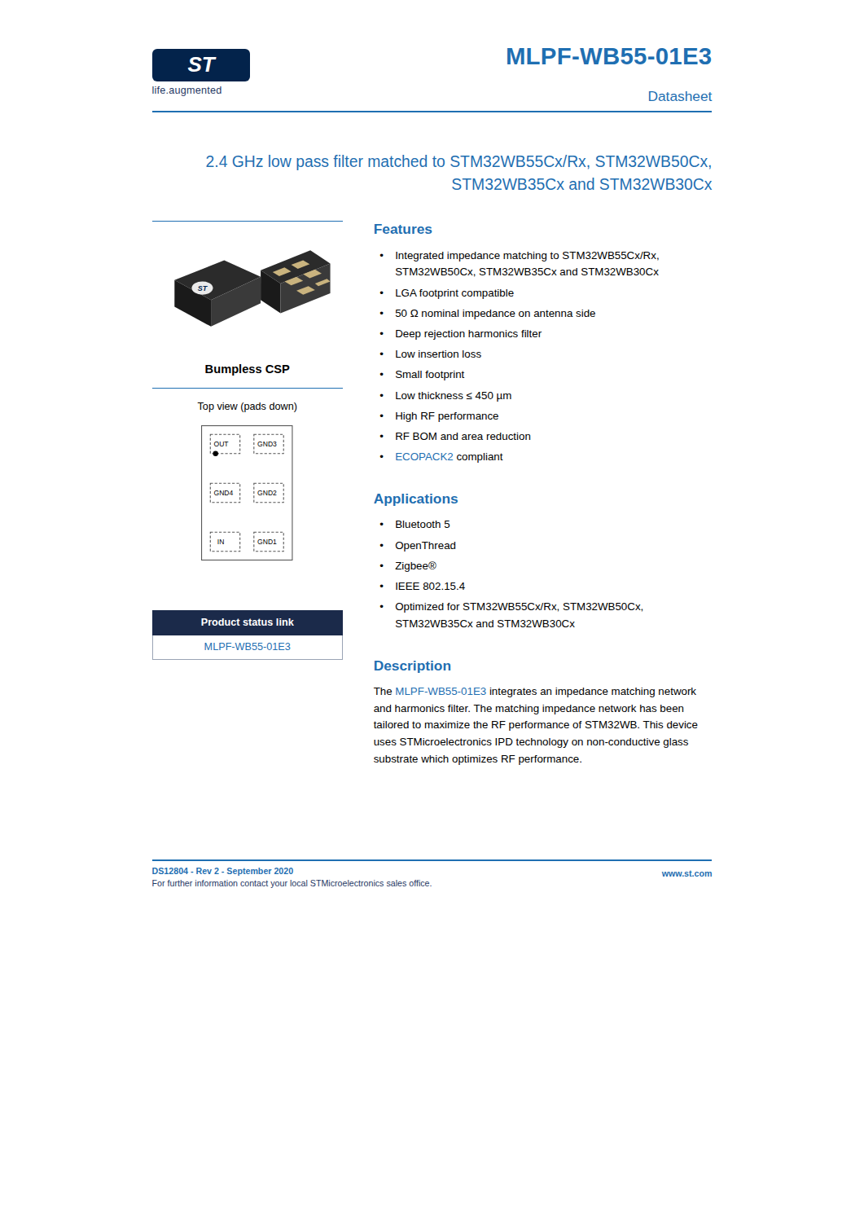ST
life.augmented
MLPF-WB55-01E3
Datasheet
2.4 GHz low pass filter matched to STM32WB55Cx/Rx, STM32WB50Cx,
STM32WB35Cx and STM32WB30Cx
ST
Bumpless CSP
Top view (pads down)
OUT GND3 GND4 GND2 IN GND1
| Product status link |
| --- |
| MLPF-WB55-01E3 |
Features
Integrated impedance matching to STM32WB55Cx/Rx, STM32WB50Cx, STM32WB35Cx and STM32WB30Cx
LGA footprint compatible
50 Ω nominal impedance on antenna side
Deep rejection harmonics filter
Low insertion loss
Small footprint
Low thickness ≤ 450 µm
High RF performance
RF BOM and area reduction
ECOPACK2 compliant
Applications
Bluetooth 5
OpenThread
Zigbee®
IEEE 802.15.4
Optimized for STM32WB55Cx/Rx, STM32WB50Cx, STM32WB35Cx and STM32WB30Cx
Description
The MLPF-WB55-01E3 integrates an impedance matching network and harmonics filter. The matching impedance network has been tailored to maximize the RF performance of STM32WB. This device uses STMicroelectronics IPD technology on non-conductive glass substrate which optimizes RF performance.
DS12804 - Rev 2 - September 2020
For further information contact your local STMicroelectronics sales office.
www.st.com